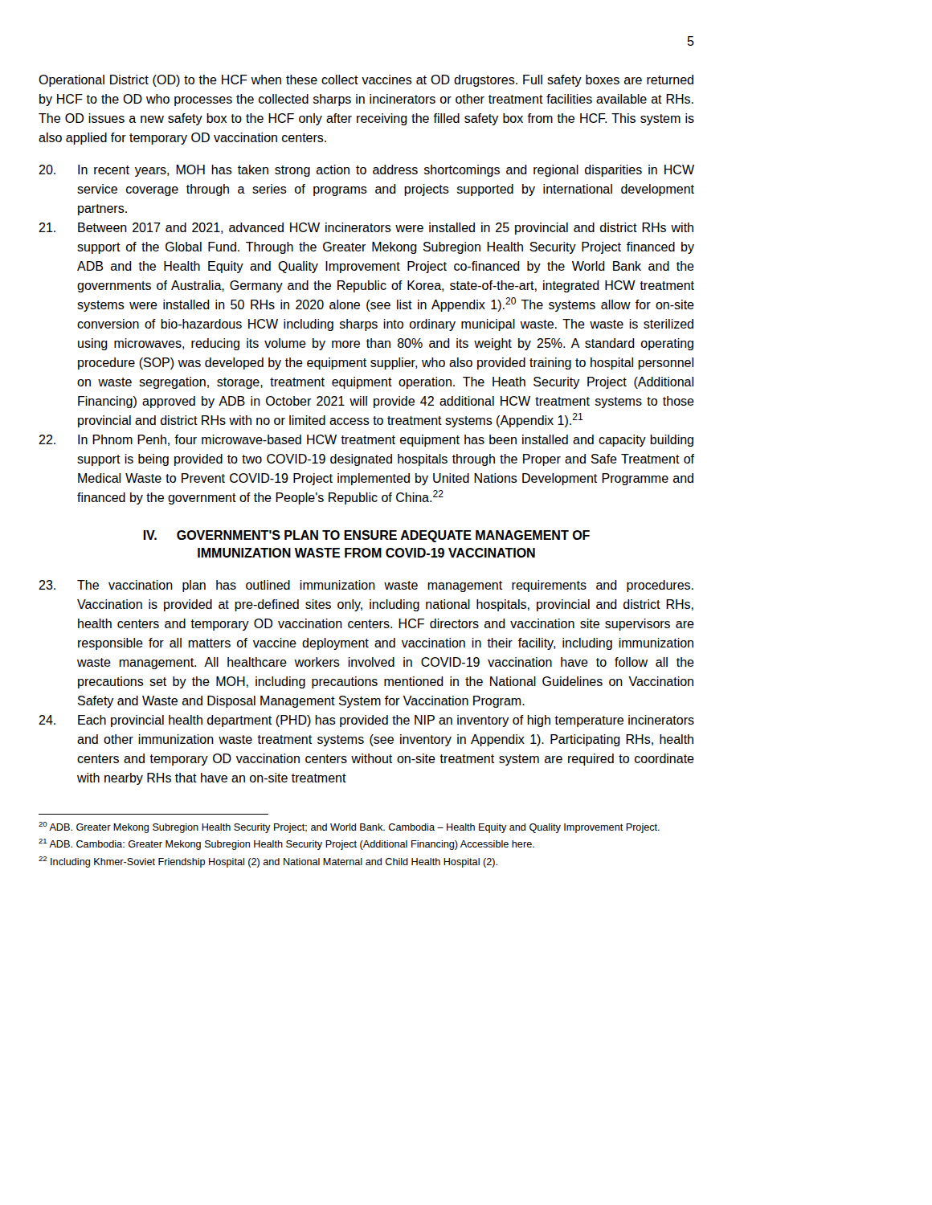5
Operational District (OD) to the HCF when these collect vaccines at OD drugstores. Full safety boxes are returned by HCF to the OD who processes the collected sharps in incinerators or other treatment facilities available at RHs. The OD issues a new safety box to the HCF only after receiving the filled safety box from the HCF. This system is also applied for temporary OD vaccination centers.
20.
In recent years, MOH has taken strong action to address shortcomings and regional disparities in HCW service coverage through a series of programs and projects supported by international development partners.
21.
Between 2017 and 2021, advanced HCW incinerators were installed in 25 provincial and district RHs with support of the Global Fund. Through the Greater Mekong Subregion Health Security Project financed by ADB and the Health Equity and Quality Improvement Project co-financed by the World Bank and the governments of Australia, Germany and the Republic of Korea, state-of-the-art, integrated HCW treatment systems were installed in 50 RHs in 2020 alone (see list in Appendix 1).20 The systems allow for on-site conversion of bio-hazardous HCW including sharps into ordinary municipal waste. The waste is sterilized using microwaves, reducing its volume by more than 80% and its weight by 25%. A standard operating procedure (SOP) was developed by the equipment supplier, who also provided training to hospital personnel on waste segregation, storage, treatment equipment operation. The Heath Security Project (Additional Financing) approved by ADB in October 2021 will provide 42 additional HCW treatment systems to those provincial and district RHs with no or limited access to treatment systems (Appendix 1).21
22.
In Phnom Penh, four microwave-based HCW treatment equipment has been installed and capacity building support is being provided to two COVID-19 designated hospitals through the Proper and Safe Treatment of Medical Waste to Prevent COVID-19 Project implemented by United Nations Development Programme and financed by the government of the People's Republic of China.22
IV. GOVERNMENT'S PLAN TO ENSURE ADEQUATE MANAGEMENT OF
IMMUNIZATION WASTE FROM COVID-19 VACCINATION
23.
The vaccination plan has outlined immunization waste management requirements and procedures. Vaccination is provided at pre-defined sites only, including national hospitals, provincial and district RHs, health centers and temporary OD vaccination centers. HCF directors and vaccination site supervisors are responsible for all matters of vaccine deployment and vaccination in their facility, including immunization waste management. All healthcare workers involved in COVID-19 vaccination have to follow all the precautions set by the MOH, including precautions mentioned in the National Guidelines on Vaccination Safety and Waste and Disposal Management System for Vaccination Program.
24.
Each provincial health department (PHD) has provided the NIP an inventory of high temperature incinerators and other immunization waste treatment systems (see inventory in Appendix 1). Participating RHs, health centers and temporary OD vaccination centers without on-site treatment system are required to coordinate with nearby RHs that have an on-site treatment
20 ADB. Greater Mekong Subregion Health Security Project; and World Bank. Cambodia – Health Equity and Quality Improvement Project.
21 ADB. Cambodia: Greater Mekong Subregion Health Security Project (Additional Financing) Accessible here.
22 Including Khmer-Soviet Friendship Hospital (2) and National Maternal and Child Health Hospital (2).